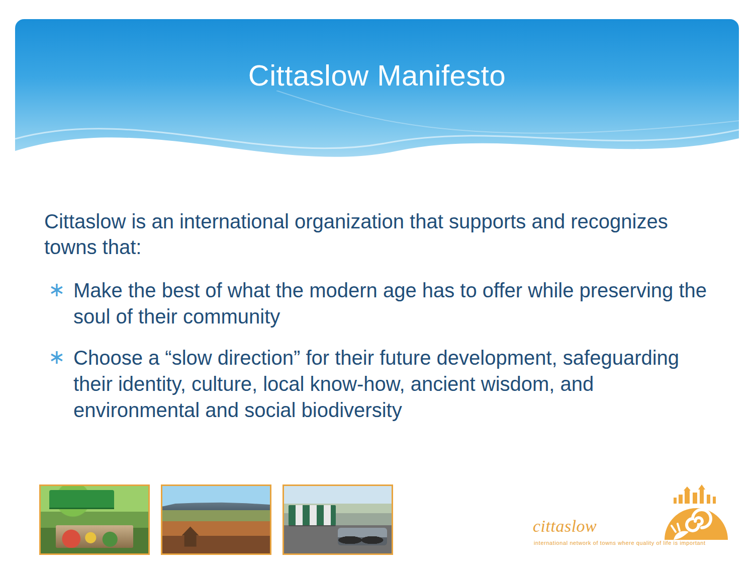Cittaslow Manifesto
Cittaslow is an international organization that supports and recognizes towns that:
Make the best of what the modern age has to offer while preserving the soul of their community
Choose a “slow direction” for their future development, safeguarding their identity, culture, local know-how, ancient wisdom, and environmental and social biodiversity
cittaslow
international network of towns where quality of life is important